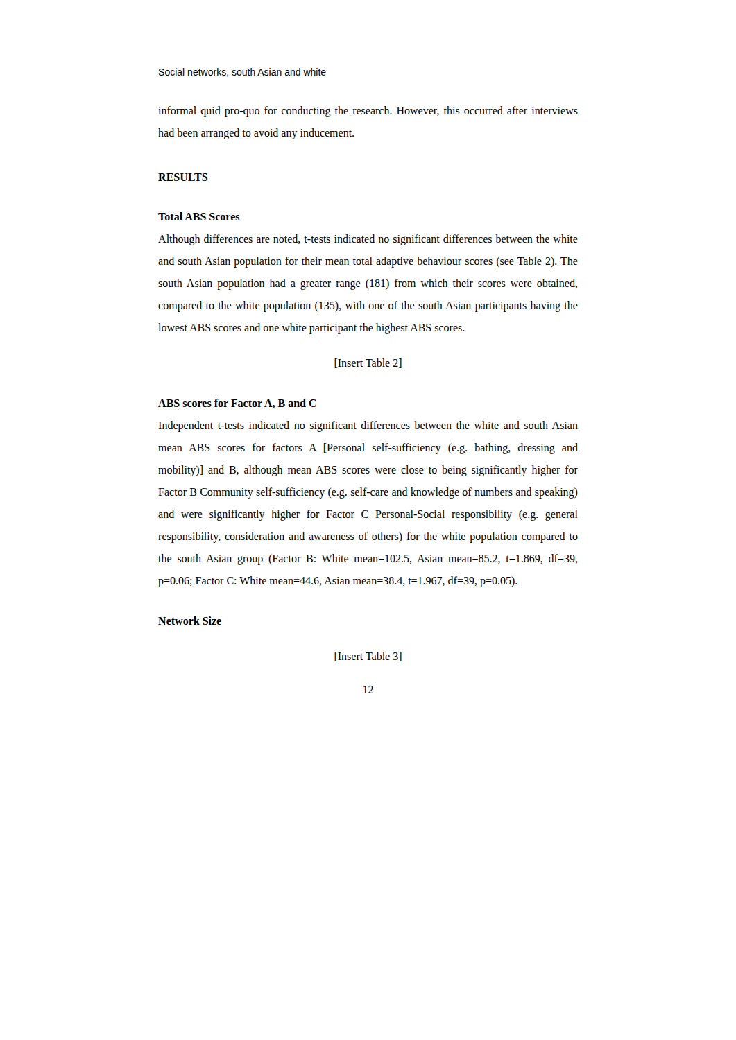Social networks, south Asian and white
informal quid pro-quo for conducting the research. However, this occurred after interviews had been arranged to avoid any inducement.
RESULTS
Total ABS Scores
Although differences are noted, t-tests indicated no significant differences between the white and south Asian population for their mean total adaptive behaviour scores (see Table 2). The south Asian population had a greater range (181) from which their scores were obtained, compared to the white population (135), with one of the south Asian participants having the lowest ABS scores and one white participant the highest ABS scores.
[Insert Table 2]
ABS scores for Factor A, B and C
Independent t-tests indicated no significant differences between the white and south Asian mean ABS scores for factors A [Personal self-sufficiency (e.g. bathing, dressing and mobility)] and B, although mean ABS scores were close to being significantly higher for Factor B Community self-sufficiency (e.g. self-care and knowledge of numbers and speaking) and were significantly higher for Factor C Personal-Social responsibility (e.g. general responsibility, consideration and awareness of others) for the white population compared to the south Asian group (Factor B: White mean=102.5, Asian mean=85.2, t=1.869, df=39, p=0.06; Factor C: White mean=44.6, Asian mean=38.4, t=1.967, df=39, p=0.05).
Network Size
[Insert Table 3]
12